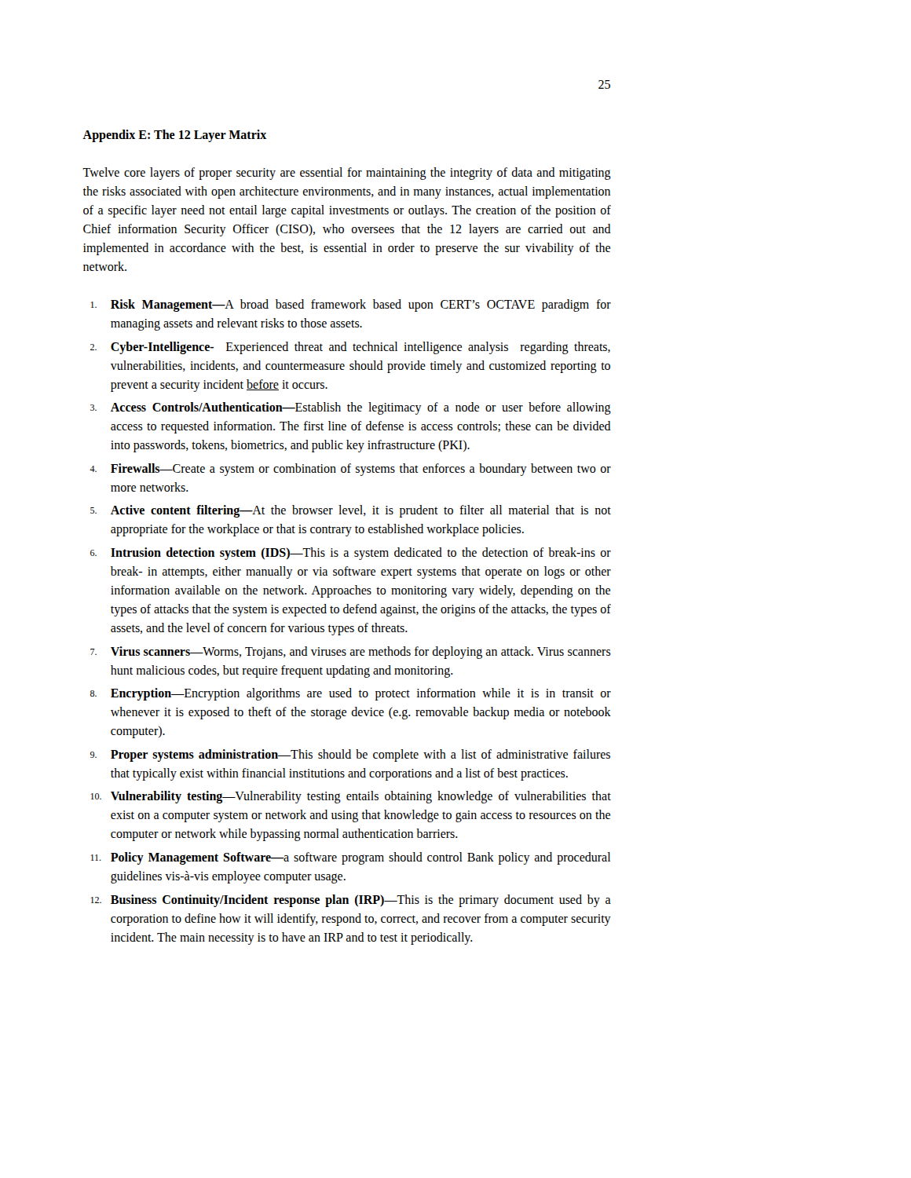25
Appendix E: The 12 Layer Matrix
Twelve core layers of proper security are essential for maintaining the integrity of data and mitigating the risks associated with open architecture environments, and in many instances, actual implementation of a specific layer need not entail large capital investments or outlays. The creation of the position of Chief information Security Officer (CISO), who oversees that the 12 layers are carried out and implemented in accordance with the best, is essential in order to preserve the sur vivability of the network.
Risk Management—A broad based framework based upon CERT’s OCTAVE paradigm for managing assets and relevant risks to those assets.
Cyber-Intelligence- Experienced threat and technical intelligence analysis regarding threats, vulnerabilities, incidents, and countermeasure should provide timely and customized reporting to prevent a security incident before it occurs.
Access Controls/Authentication—Establish the legitimacy of a node or user before allowing access to requested information. The first line of defense is access controls; these can be divided into passwords, tokens, biometrics, and public key infrastructure (PKI).
Firewalls—Create a system or combination of systems that enforces a boundary between two or more networks.
Active content filtering—At the browser level, it is prudent to filter all material that is not appropriate for the workplace or that is contrary to established workplace policies.
Intrusion detection system (IDS)—This is a system dedicated to the detection of break-ins or break- in attempts, either manually or via software expert systems that operate on logs or other information available on the network. Approaches to monitoring vary widely, depending on the types of attacks that the system is expected to defend against, the origins of the attacks, the types of assets, and the level of concern for various types of threats.
Virus scanners—Worms, Trojans, and viruses are methods for deploying an attack. Virus scanners hunt malicious codes, but require frequent updating and monitoring.
Encryption—Encryption algorithms are used to protect information while it is in transit or whenever it is exposed to theft of the storage device (e.g. removable backup media or notebook computer).
Proper systems administration—This should be complete with a list of administrative failures that typically exist within financial institutions and corporations and a list of best practices.
Vulnerability testing—Vulnerability testing entails obtaining knowledge of vulnerabilities that exist on a computer system or network and using that knowledge to gain access to resources on the computer or network while bypassing normal authentication barriers.
Policy Management Software—a software program should control Bank policy and procedural guidelines vis-à-vis employee computer usage.
Business Continuity/Incident response plan (IRP)—This is the primary document used by a corporation to define how it will identify, respond to, correct, and recover from a computer security incident. The main necessity is to have an IRP and to test it periodically.